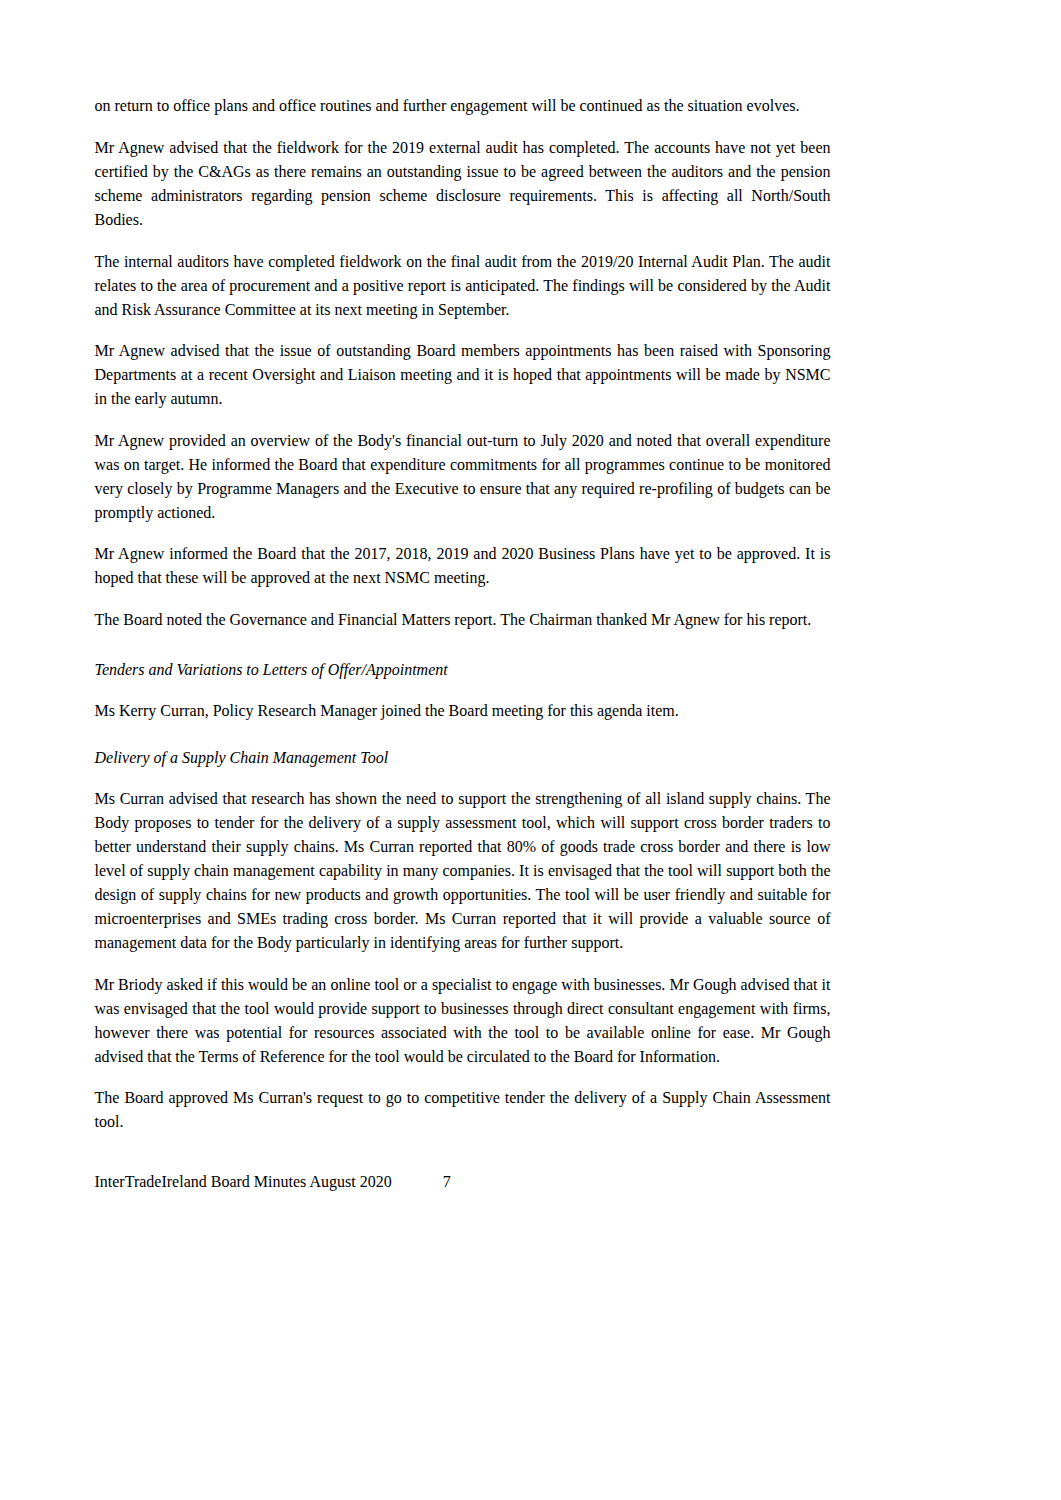on return to office plans and office routines and further engagement will be continued as the situation evolves.
Mr Agnew advised that the fieldwork for the 2019 external audit has completed. The accounts have not yet been certified by the C&AGs as there remains an outstanding issue to be agreed between the auditors and the pension scheme administrators regarding pension scheme disclosure requirements. This is affecting all North/South Bodies.
The internal auditors have completed fieldwork on the final audit from the 2019/20 Internal Audit Plan. The audit relates to the area of procurement and a positive report is anticipated. The findings will be considered by the Audit and Risk Assurance Committee at its next meeting in September.
Mr Agnew advised that the issue of outstanding Board members appointments has been raised with Sponsoring Departments at a recent Oversight and Liaison meeting and it is hoped that appointments will be made by NSMC in the early autumn.
Mr Agnew provided an overview of the Body's financial out-turn to July 2020 and noted that overall expenditure was on target. He informed the Board that expenditure commitments for all programmes continue to be monitored very closely by Programme Managers and the Executive to ensure that any required re-profiling of budgets can be promptly actioned.
Mr Agnew informed the Board that the 2017, 2018, 2019 and 2020 Business Plans have yet to be approved. It is hoped that these will be approved at the next NSMC meeting.
The Board noted the Governance and Financial Matters report. The Chairman thanked Mr Agnew for his report.
Tenders and Variations to Letters of Offer/Appointment
Ms Kerry Curran, Policy Research Manager joined the Board meeting for this agenda item.
Delivery of a Supply Chain Management Tool
Ms Curran advised that research has shown the need to support the strengthening of all island supply chains. The Body proposes to tender for the delivery of a supply assessment tool, which will support cross border traders to better understand their supply chains. Ms Curran reported that 80% of goods trade cross border and there is low level of supply chain management capability in many companies. It is envisaged that the tool will support both the design of supply chains for new products and growth opportunities. The tool will be user friendly and suitable for microenterprises and SMEs trading cross border. Ms Curran reported that it will provide a valuable source of management data for the Body particularly in identifying areas for further support.
Mr Briody asked if this would be an online tool or a specialist to engage with businesses. Mr Gough advised that it was envisaged that the tool would provide support to businesses through direct consultant engagement with firms, however there was potential for resources associated with the tool to be available online for ease. Mr Gough advised that the Terms of Reference for the tool would be circulated to the Board for Information.
The Board approved Ms Curran's request to go to competitive tender the delivery of a Supply Chain Assessment tool.
InterTradeIreland Board Minutes August 2020 7